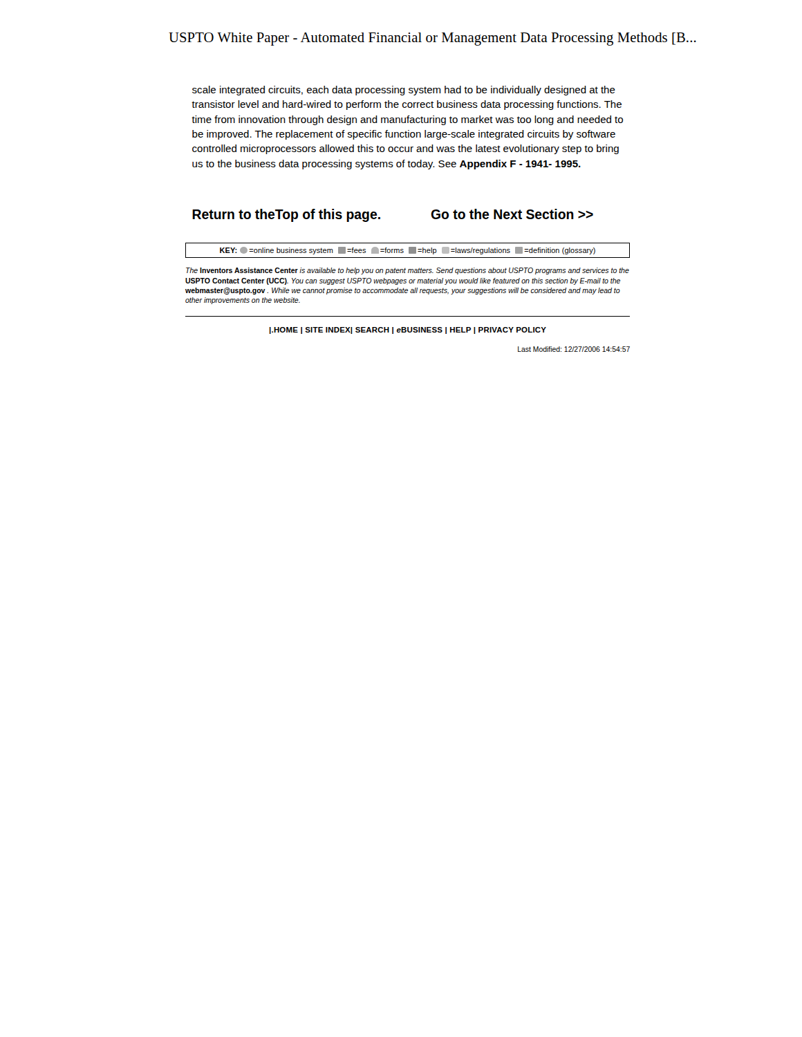USPTO White Paper - Automated Financial or Management Data Processing Methods [B...
scale integrated circuits, each data processing system had to be individually designed at the transistor level and hard-wired to perform the correct business data processing functions. The time from innovation through design and manufacturing to market was too long and needed to be improved. The replacement of specific function large-scale integrated circuits by software controlled microprocessors allowed this to occur and was the latest evolutionary step to bring us to the business data processing systems of today. See Appendix F - 1941- 1995.
Return to theTop of this page.
Go to the Next Section >>
KEY: =online business system =fees =forms =help =laws/regulations =definition (glossary)
The Inventors Assistance Center is available to help you on patent matters. Send questions about USPTO programs and services to the USPTO Contact Center (UCC). You can suggest USPTO webpages or material you would like featured on this section by E-mail to the webmaster@uspto.gov . While we cannot promise to accommodate all requests, your suggestions will be considered and may lead to other improvements on the website.
|.HOME | SITE INDEX| SEARCH | e BUSINESS | HELP | PRIVACY POLICY
Last Modified: 12/27/2006 14:54:57